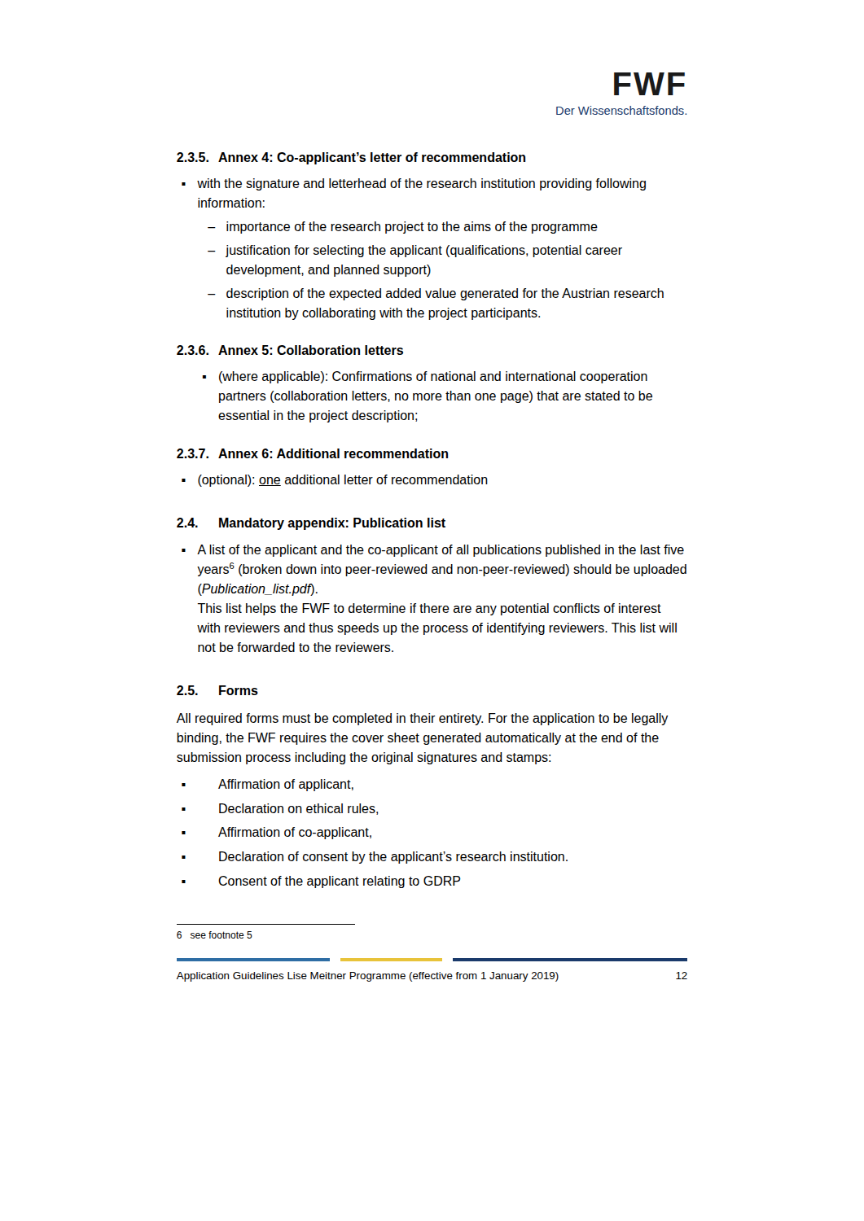FWF
Der Wissenschaftsfonds.
2.3.5. Annex 4: Co-applicant’s letter of recommendation
with the signature and letterhead of the research institution providing following information:
importance of the research project to the aims of the programme
justification for selecting the applicant (qualifications, potential career development, and planned support)
description of the expected added value generated for the Austrian research institution by collaborating with the project participants.
2.3.6. Annex 5: Collaboration letters
(where applicable): Confirmations of national and international cooperation partners (collaboration letters, no more than one page) that are stated to be essential in the project description;
2.3.7. Annex 6: Additional recommendation
(optional): one additional letter of recommendation
2.4. Mandatory appendix: Publication list
A list of the applicant and the co-applicant of all publications published in the last five years6 (broken down into peer-reviewed and non-peer-reviewed) should be uploaded (Publication_list.pdf).
This list helps the FWF to determine if there are any potential conflicts of interest with reviewers and thus speeds up the process of identifying reviewers. This list will not be forwarded to the reviewers.
2.5. Forms
All required forms must be completed in their entirety. For the application to be legally binding, the FWF requires the cover sheet generated automatically at the end of the submission process including the original signatures and stamps:
Affirmation of applicant,
Declaration on ethical rules,
Affirmation of co-applicant,
Declaration of consent by the applicant’s research institution.
Consent of the applicant relating to GDRP
6see footnote 5
Application Guidelines Lise Meitner Programme (effective from 1 January 2019) 12